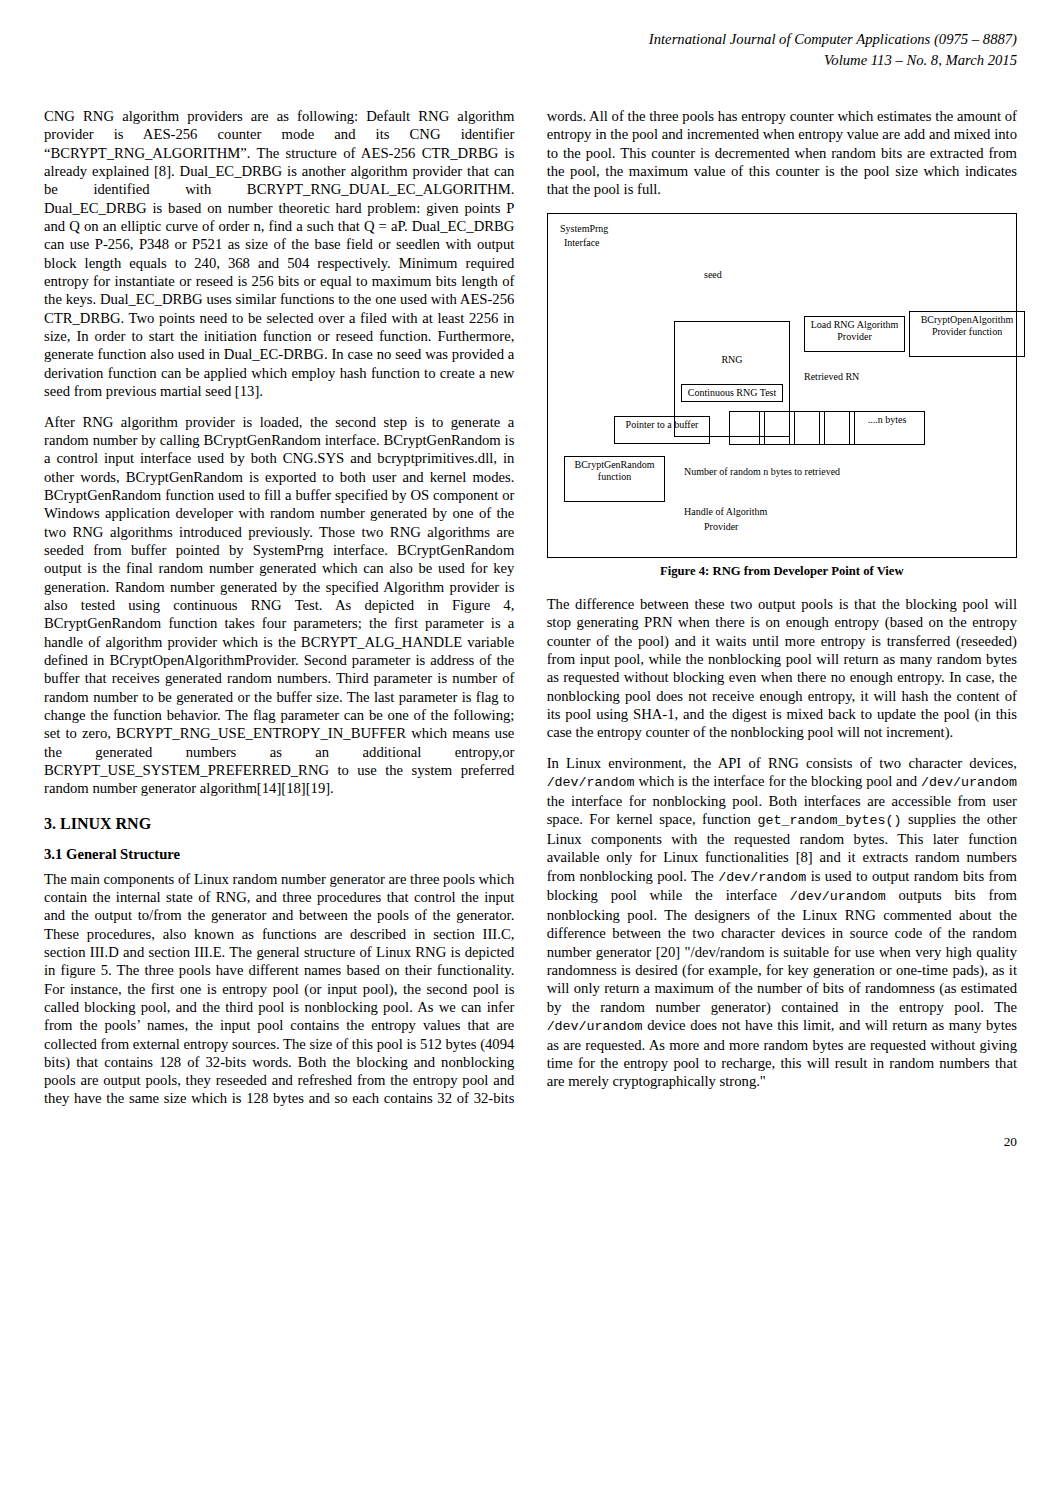International Journal of Computer Applications (0975 – 8887)
Volume 113 – No. 8, March 2015
CNG RNG algorithm providers are as following: Default RNG algorithm provider is AES-256 counter mode and its CNG identifier “BCRYPT_RNG_ALGORITHM”. The structure of AES-256 CTR_DRBG is already explained [8]. Dual_EC_DRBG is another algorithm provider that can be identified with BCRYPT_RNG_DUAL_EC_ALGORITHM. Dual_EC_DRBG is based on number theoretic hard problem: given points P and Q on an elliptic curve of order n, find a such that Q = aP. Dual_EC_DRBG can use P-256, P348 or P521 as size of the base field or seedlen with output block length equals to 240, 368 and 504 respectively. Minimum required entropy for instantiate or reseed is 256 bits or equal to maximum bits length of the keys. Dual_EC_DRBG uses similar functions to the one used with AES-256 CTR_DRBG. Two points need to be selected over a filed with at least 2256 in size, In order to start the initiation function or reseed function. Furthermore, generate function also used in Dual_EC-DRBG. In case no seed was provided a derivation function can be applied which employ hash function to create a new seed from previous martial seed [13].
After RNG algorithm provider is loaded, the second step is to generate a random number by calling BCryptGenRandom interface. BCryptGenRandom is a control input interface used by both CNG.SYS and bcryptprimitives.dll, in other words, BCryptGenRandom is exported to both user and kernel modes. BCryptGenRandom function used to fill a buffer specified by OS component or Windows application developer with random number generated by one of the two RNG algorithms introduced previously. Those two RNG algorithms are seeded from buffer pointed by SystemPrng interface. BCryptGenRandom output is the final random number generated which can also be used for key generation. Random number generated by the specified Algorithm provider is also tested using continuous RNG Test. As depicted in Figure 4, BCryptGenRandom function takes four parameters; the first parameter is a handle of algorithm provider which is the BCRYPT_ALG_HANDLE variable defined in BCryptOpenAlgorithmProvider. Second parameter is address of the buffer that receives generated random numbers. Third parameter is number of random number to be generated or the buffer size. The last parameter is flag to change the function behavior. The flag parameter can be one of the following; set to zero, BCRYPT_RNG_USE_ENTROPY_IN_BUFFER which means use the generated numbers as an additional entropy,or BCRYPT_USE_SYSTEM_PREFERRED_RNG to use the system preferred random number generator algorithm[14][18][19].
3. LINUX RNG
3.1 General Structure
The main components of Linux random number generator are three pools which contain the internal state of RNG, and three procedures that control the input and the output to/from the generator and between the pools of the generator. These procedures, also known as functions are described in section III.C, section III.D and section III.E. The general structure of Linux RNG is depicted in figure 5. The three pools have different names based on their functionality. For instance, the first one is entropy pool (or input pool), the second pool is called blocking pool, and the third pool is nonblocking pool. As we can infer from the pools’ names, the input pool contains the entropy values that are collected from external entropy sources. The size of this pool is 512 bytes (4094 bits) that contains 128 of 32-bits words. Both the blocking and nonblocking pools are output pools, they reseeded and refreshed from the entropy pool and they have the same size which is 128 bytes and so each contains 32 of 32-bits words. All of the three pools has entropy counter which estimates the amount of entropy in the pool and incremented when entropy value are add and mixed into to the pool. This counter is decremented when random bits are extracted from the pool, the maximum value of this counter is the pool size which indicates that the pool is full.
SystemPrng Interface seed
RNG
Continuous RNG Test
Load RNG Algorithm Provider
BCryptOpenAlgorithm Provider function
Retrieved RN
Pointer to a buffer
....n bytes
BCryptGenRandom function
Number of random n bytes to retrieved Handle of Algorithm Provider
Figure 4: RNG from Developer Point of View
The difference between these two output pools is that the blocking pool will stop generating PRN when there is on enough entropy (based on the entropy counter of the pool) and it waits until more entropy is transferred (reseeded) from input pool, while the nonblocking pool will return as many random bytes as requested without blocking even when there no enough entropy. In case, the nonblocking pool does not receive enough entropy, it will hash the content of its pool using SHA-1, and the digest is mixed back to update the pool (in this case the entropy counter of the nonblocking pool will not increment).
In Linux environment, the API of RNG consists of two character devices, /dev/random which is the interface for the blocking pool and /dev/urandom the interface for nonblocking pool. Both interfaces are accessible from user space. For kernel space, function get_random_bytes() supplies the other Linux components with the requested random bytes. This later function available only for Linux functionalities [8] and it extracts random numbers from nonblocking pool. The /dev/random is used to output random bits from blocking pool while the interface /dev/urandom outputs bits from nonblocking pool. The designers of the Linux RNG commented about the difference between the two character devices in source code of the random number generator [20] "/dev/random is suitable for use when very high quality randomness is desired (for example, for key generation or one-time pads), as it will only return a maximum of the number of bits of randomness (as estimated by the random number generator) contained in the entropy pool. The /dev/urandom device does not have this limit, and will return as many bytes as are requested. As more and more random bytes are requested without giving time for the entropy pool to recharge, this will result in random numbers that are merely cryptographically strong."
20